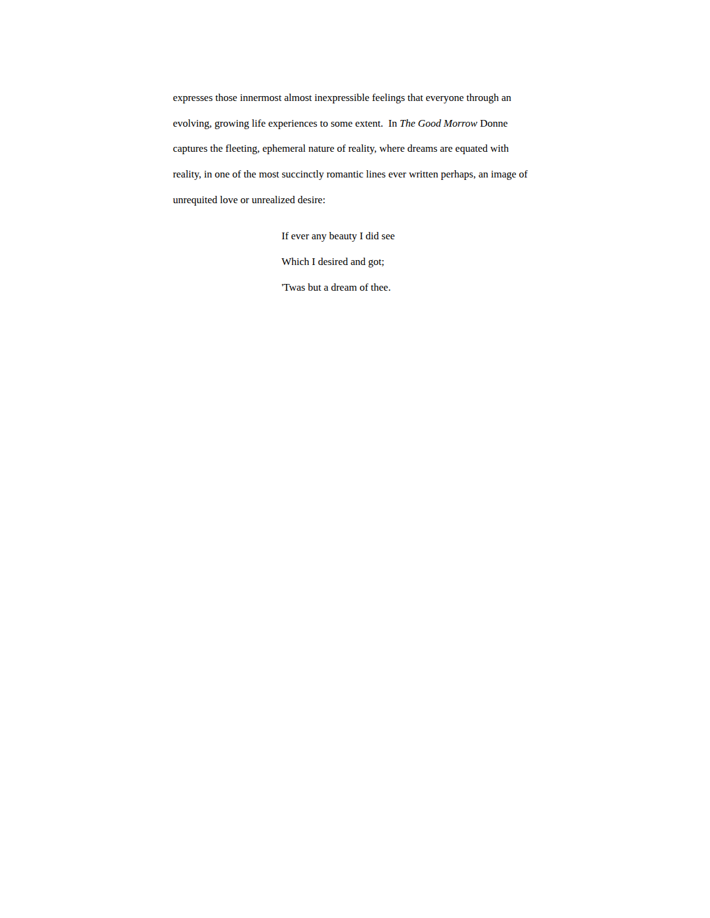expresses those innermost almost inexpressible feelings that everyone through an evolving, growing life experiences to some extent. In The Good Morrow Donne captures the fleeting, ephemeral nature of reality, where dreams are equated with reality, in one of the most succinctly romantic lines ever written perhaps, an image of unrequited love or unrealized desire:
If ever any beauty I did see
Which I desired and got;
'Twas but a dream of thee.